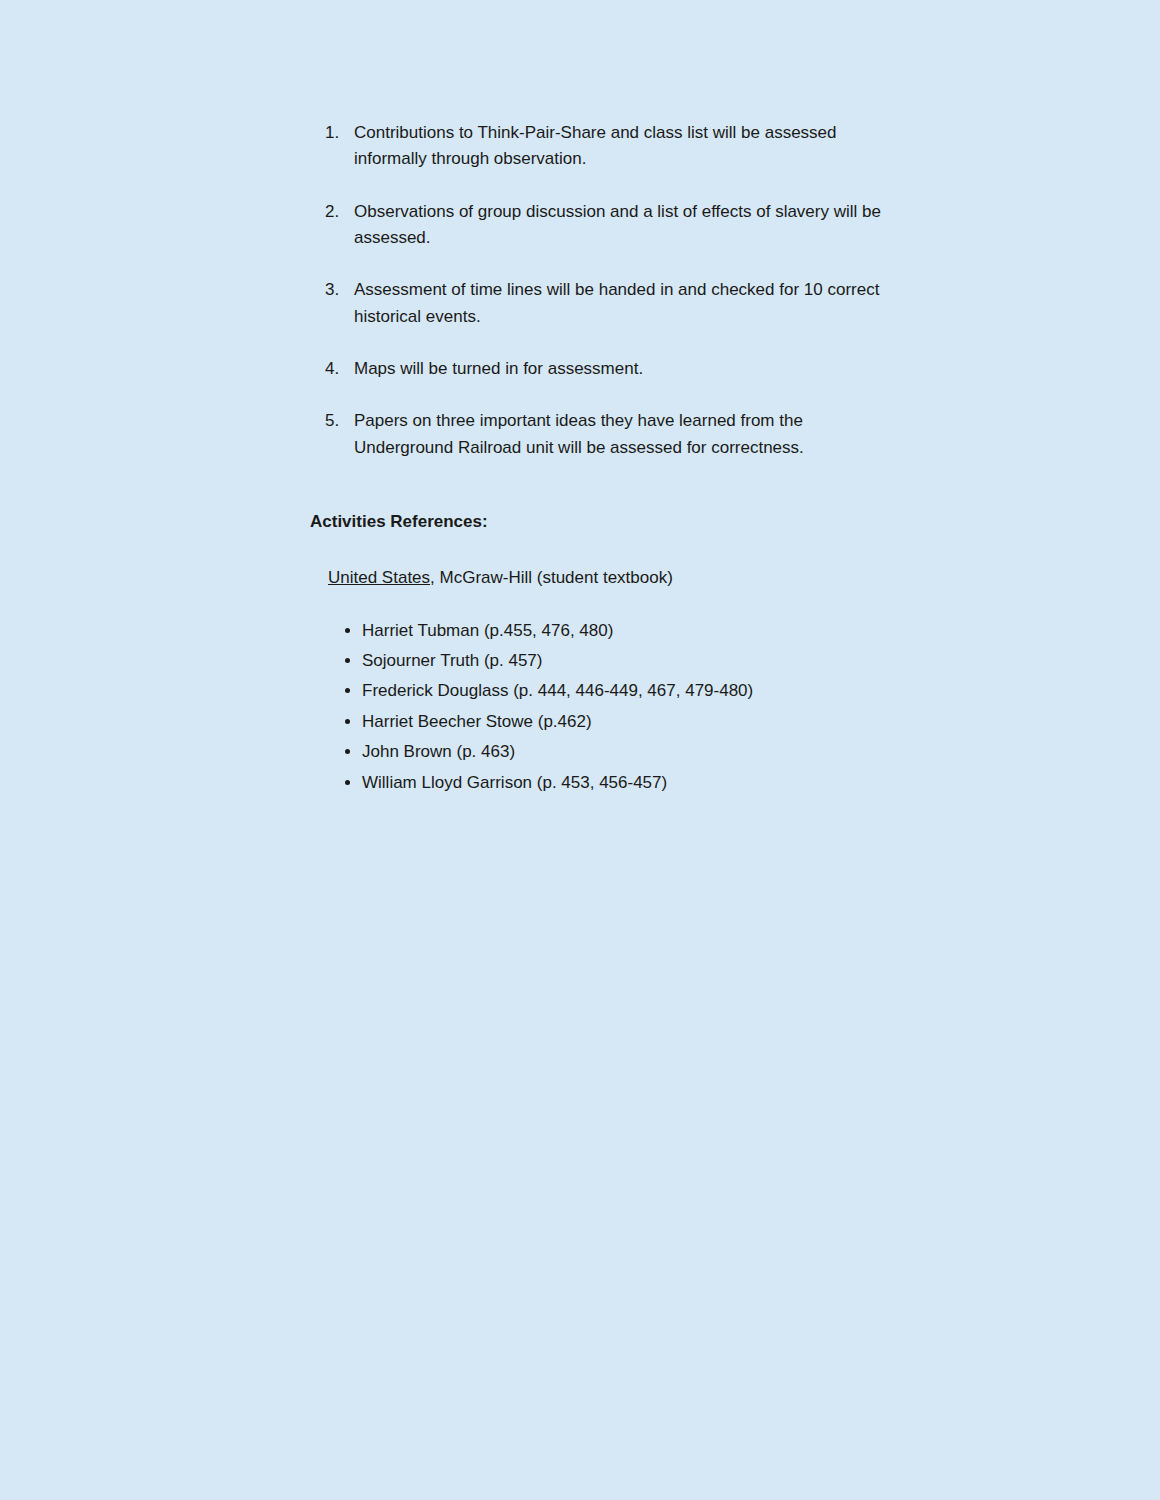Contributions to Think-Pair-Share and class list will be assessed informally through observation.
Observations of group discussion and a list of effects of slavery will be assessed.
Assessment of time lines will be handed in and checked for 10 correct historical events.
Maps will be turned in for assessment.
Papers on three important ideas they have learned from the Underground Railroad unit will be assessed for correctness.
Activities References:
United States, McGraw-Hill (student textbook)
Harriet Tubman (p.455, 476, 480)
Sojourner Truth (p. 457)
Frederick Douglass (p. 444, 446-449, 467, 479-480)
Harriet Beecher Stowe (p.462)
John Brown (p. 463)
William Lloyd Garrison (p. 453, 456-457)